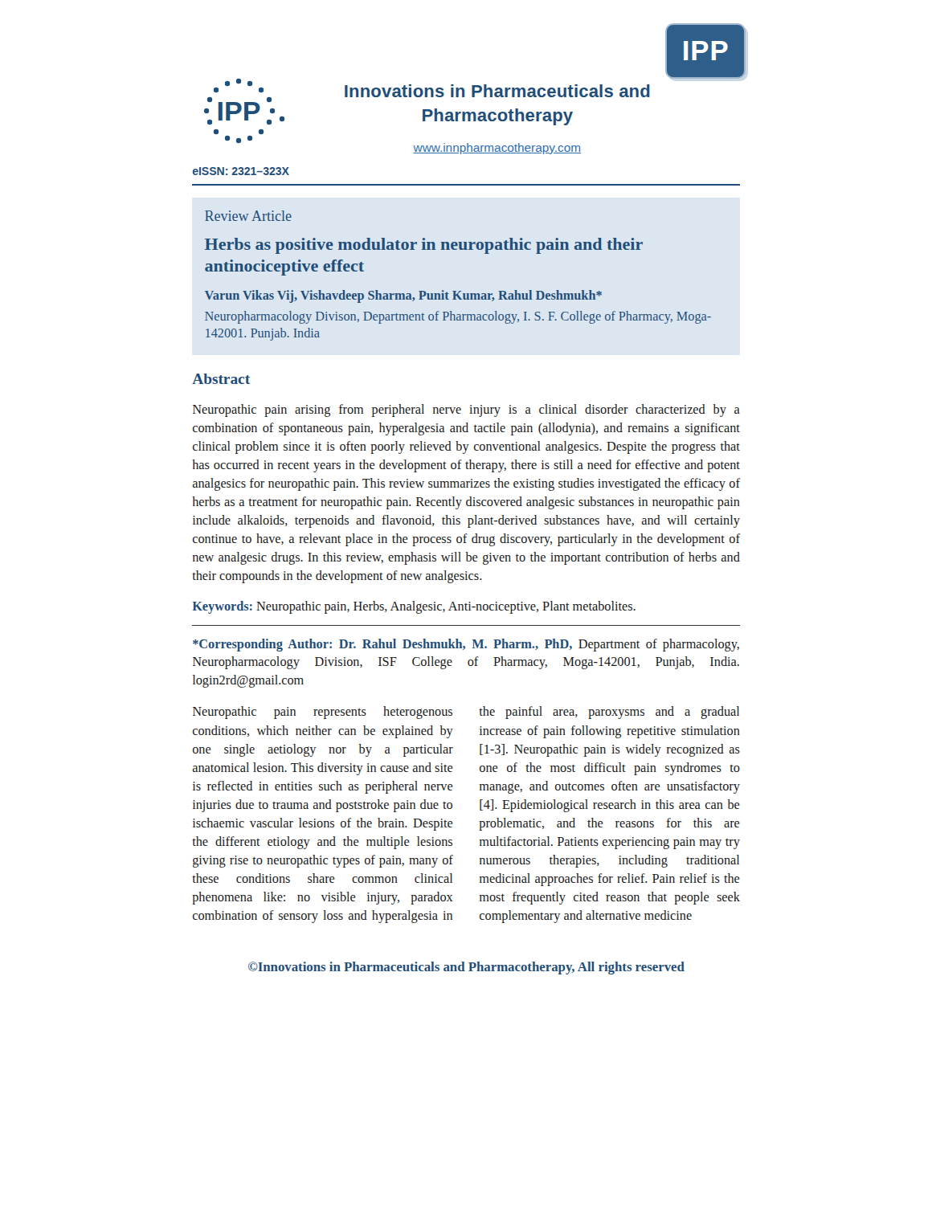IPP
IPP IPP
Innovations in Pharmaceuticals and Pharmacotherapy
www.innpharmacotherapy.com
eISSN: 2321–323X
Review Article
Herbs as positive modulator in neuropathic pain and their antinociceptive effect
Varun Vikas Vij, Vishavdeep Sharma, Punit Kumar, Rahul Deshmukh*
Neuropharmacology Divison, Department of Pharmacology, I. S. F. College of Pharmacy, Moga-142001. Punjab. India
Abstract
Neuropathic pain arising from peripheral nerve injury is a clinical disorder characterized by a combination of spontaneous pain, hyperalgesia and tactile pain (allodynia), and remains a significant clinical problem since it is often poorly relieved by conventional analgesics. Despite the progress that has occurred in recent years in the development of therapy, there is still a need for effective and potent analgesics for neuropathic pain. This review summarizes the existing studies investigated the efficacy of herbs as a treatment for neuropathic pain. Recently discovered analgesic substances in neuropathic pain include alkaloids, terpenoids and flavonoid, this plant-derived substances have, and will certainly continue to have, a relevant place in the process of drug discovery, particularly in the development of new analgesic drugs. In this review, emphasis will be given to the important contribution of herbs and their compounds in the development of new analgesics.
Keywords: Neuropathic pain, Herbs, Analgesic, Anti-nociceptive, Plant metabolites.
*Corresponding Author: Dr. Rahul Deshmukh, M. Pharm., PhD, Department of pharmacology, Neuropharmacology Division, ISF College of Pharmacy, Moga-142001, Punjab, India. login2rd@gmail.com
Neuropathic pain represents heterogenous conditions, which neither can be explained by one single aetiology nor by a particular anatomical lesion. This diversity in cause and site is reflected in entities such as peripheral nerve injuries due to trauma and poststroke pain due to ischaemic vascular lesions of the brain. Despite the different etiology and the multiple lesions giving rise to neuropathic types of pain, many of these conditions share common clinical phenomena like: no visible injury, paradox combination of sensory loss and hyperalgesia in the painful area, paroxysms and a gradual increase of pain following repetitive stimulation [1-3]. Neuropathic pain is widely recognized as one of the most difficult pain syndromes to manage, and outcomes often are unsatisfactory [4]. Epidemiological research in this area can be problematic, and the reasons for this are multifactorial. Patients experiencing pain may try numerous therapies, including traditional medicinal approaches for relief. Pain relief is the most frequently cited reason that people seek complementary and alternative medicine
©Innovations in Pharmaceuticals and Pharmacotherapy, All rights reserved